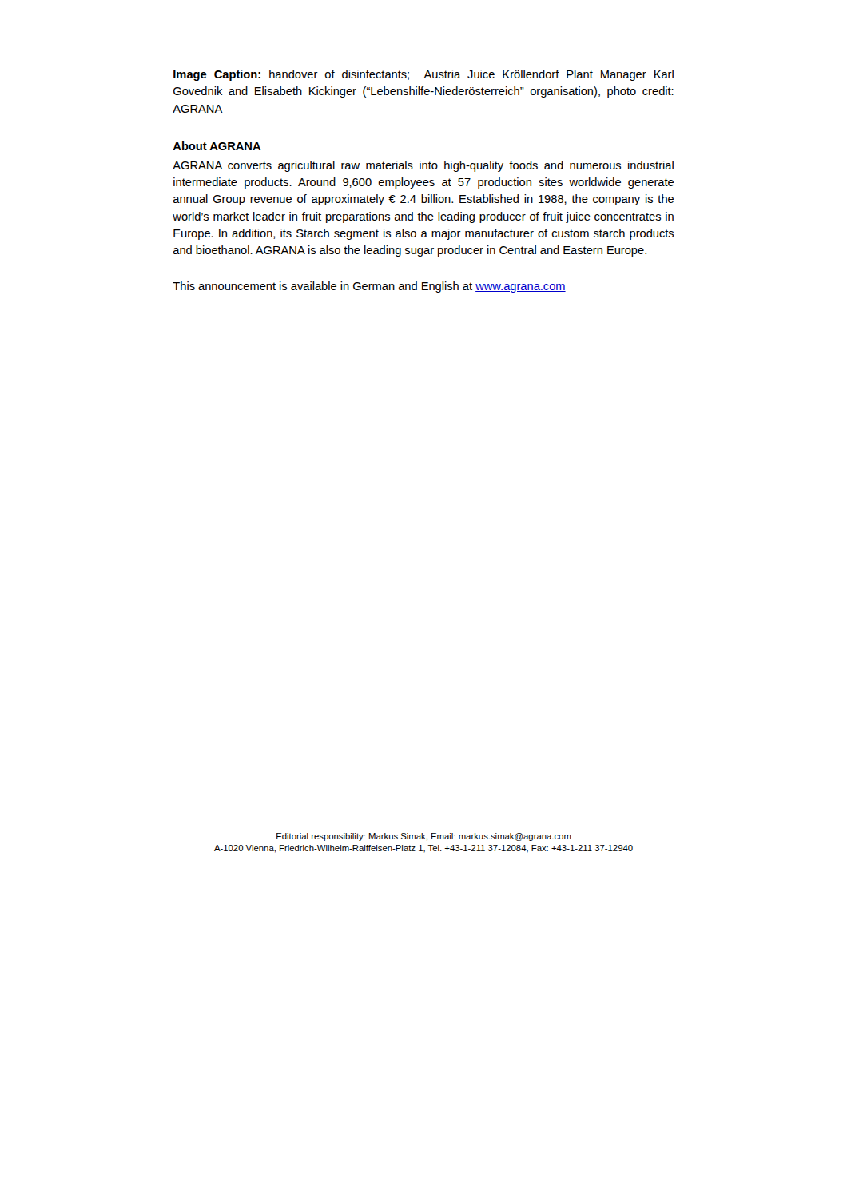Image Caption: handover of disinfectants; Austria Juice Kröllendorf Plant Manager Karl Govednik and Elisabeth Kickinger (“Lebenshilfe-Niederösterreich” organisation), photo credit: AGRANA
About AGRANA
AGRANA converts agricultural raw materials into high-quality foods and numerous industrial intermediate products. Around 9,600 employees at 57 production sites worldwide generate annual Group revenue of approximately € 2.4 billion. Established in 1988, the company is the world’s market leader in fruit preparations and the leading producer of fruit juice concentrates in Europe. In addition, its Starch segment is also a major manufacturer of custom starch products and bioethanol. AGRANA is also the leading sugar producer in Central and Eastern Europe.
This announcement is available in German and English at www.agrana.com
Editorial responsibility: Markus Simak, Email: markus.simak@agrana.com
A-1020 Vienna, Friedrich-Wilhelm-Raiffeisen-Platz 1, Tel. +43-1-211 37-12084, Fax: +43-1-211 37-12940